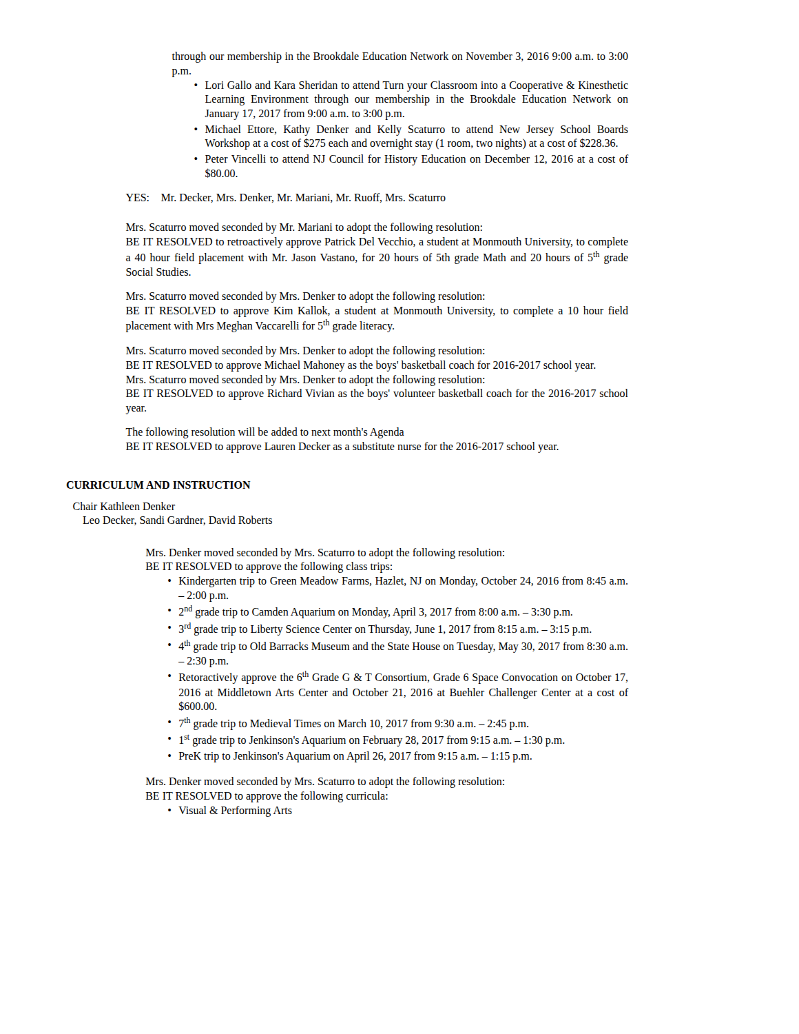through our membership in the Brookdale Education Network on November 3, 2016 9:00 a.m. to 3:00 p.m.
Lori Gallo and Kara Sheridan to attend Turn your Classroom into a Cooperative & Kinesthetic Learning Environment through our membership in the Brookdale Education Network on January 17, 2017 from 9:00 a.m. to 3:00 p.m.
Michael Ettore, Kathy Denker and Kelly Scaturro to attend New Jersey School Boards Workshop at a cost of $275 each and overnight stay (1 room, two nights) at a cost of $228.36.
Peter Vincelli to attend NJ Council for History Education on December 12, 2016 at a cost of $80.00.
YES: Mr. Decker, Mrs. Denker, Mr. Mariani, Mr. Ruoff, Mrs. Scaturro
Mrs. Scaturro moved seconded by Mr. Mariani to adopt the following resolution:
BE IT RESOLVED to retroactively approve Patrick Del Vecchio, a student at Monmouth University, to complete a 40 hour field placement with Mr. Jason Vastano, for 20 hours of 5th grade Math and 20 hours of 5th grade Social Studies.
Mrs. Scaturro moved seconded by Mrs. Denker to adopt the following resolution:
BE IT RESOLVED to approve Kim Kallok, a student at Monmouth University, to complete a 10 hour field placement with Mrs Meghan Vaccarelli for 5th grade literacy.
Mrs. Scaturro moved seconded by Mrs. Denker to adopt the following resolution:
BE IT RESOLVED to approve Michael Mahoney as the boys' basketball coach for 2016-2017 school year.
Mrs. Scaturro moved seconded by Mrs. Denker to adopt the following resolution:
BE IT RESOLVED to approve Richard Vivian as the boys' volunteer basketball coach for the 2016-2017 school year.
The following resolution will be added to next month's Agenda
BE IT RESOLVED to approve Lauren Decker as a substitute nurse for the 2016-2017 school year.
CURRICULUM AND INSTRUCTION
Chair Kathleen Denker
Leo Decker, Sandi Gardner, David Roberts
Mrs. Denker moved seconded by Mrs. Scaturro to adopt the following resolution:
BE IT RESOLVED to approve the following class trips:
Kindergarten trip to Green Meadow Farms, Hazlet, NJ on Monday, October 24, 2016 from 8:45 a.m. – 2:00 p.m.
2nd grade trip to Camden Aquarium on Monday, April 3, 2017 from 8:00 a.m. – 3:30 p.m.
3rd grade trip to Liberty Science Center on Thursday, June 1, 2017 from 8:15 a.m. – 3:15 p.m.
4th grade trip to Old Barracks Museum and the State House on Tuesday, May 30, 2017 from 8:30 a.m. – 2:30 p.m.
Retoractively approve the 6th Grade G & T Consortium, Grade 6 Space Convocation on October 17, 2016 at Middletown Arts Center and October 21, 2016 at Buehler Challenger Center at a cost of $600.00.
7th grade trip to Medieval Times on March 10, 2017 from 9:30 a.m. – 2:45 p.m.
1st grade trip to Jenkinson's Aquarium on February 28, 2017 from 9:15 a.m. – 1:30 p.m.
PreK trip to Jenkinson's Aquarium on April 26, 2017 from 9:15 a.m. – 1:15 p.m.
Mrs. Denker moved seconded by Mrs. Scaturro to adopt the following resolution:
BE IT RESOLVED to approve the following curricula:
Visual & Performing Arts